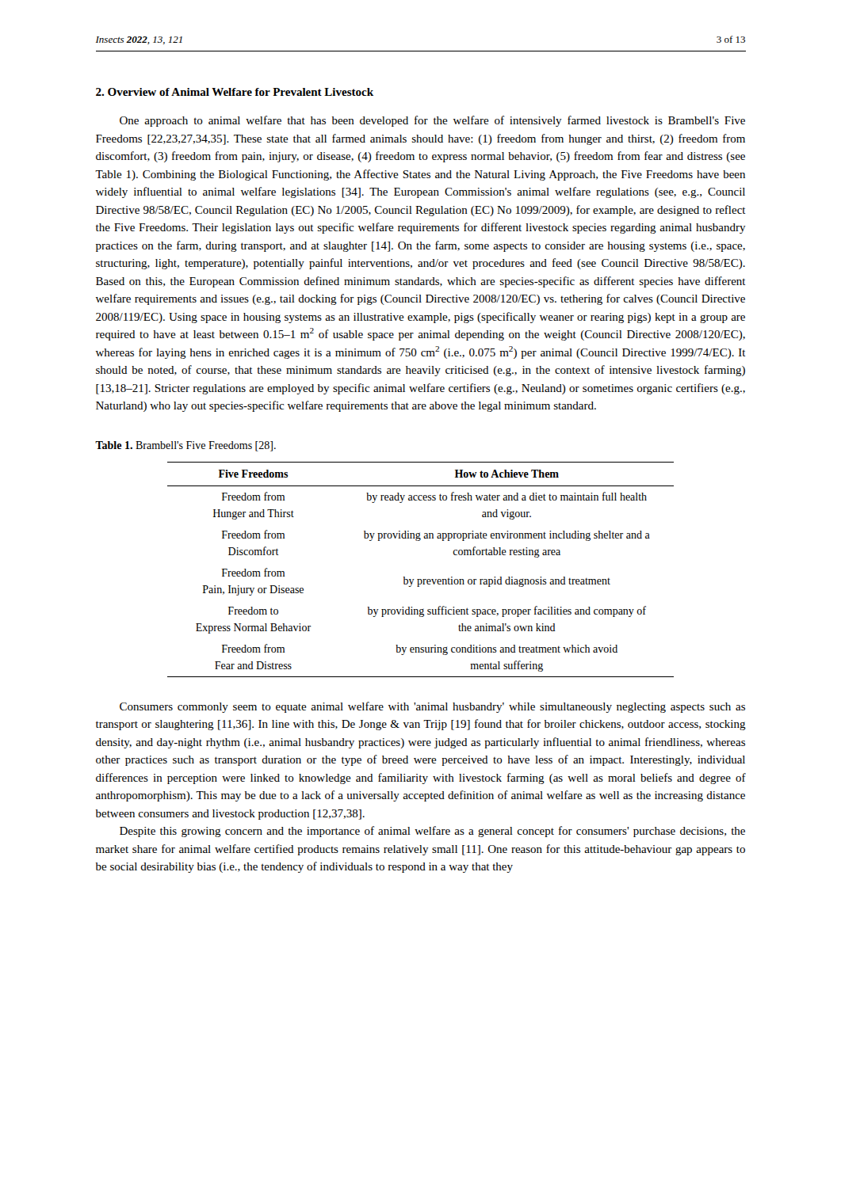Insects 2022, 13, 121 3 of 13
2. Overview of Animal Welfare for Prevalent Livestock
One approach to animal welfare that has been developed for the welfare of intensively farmed livestock is Brambell's Five Freedoms [22,23,27,34,35]. These state that all farmed animals should have: (1) freedom from hunger and thirst, (2) freedom from discomfort, (3) freedom from pain, injury, or disease, (4) freedom to express normal behavior, (5) freedom from fear and distress (see Table 1). Combining the Biological Functioning, the Affective States and the Natural Living Approach, the Five Freedoms have been widely influential to animal welfare legislations [34]. The European Commission's animal welfare regulations (see, e.g., Council Directive 98/58/EC, Council Regulation (EC) No 1/2005, Council Regulation (EC) No 1099/2009), for example, are designed to reflect the Five Freedoms. Their legislation lays out specific welfare requirements for different livestock species regarding animal husbandry practices on the farm, during transport, and at slaughter [14]. On the farm, some aspects to consider are housing systems (i.e., space, structuring, light, temperature), potentially painful interventions, and/or vet procedures and feed (see Council Directive 98/58/EC). Based on this, the European Commission defined minimum standards, which are species-specific as different species have different welfare requirements and issues (e.g., tail docking for pigs (Council Directive 2008/120/EC) vs. tethering for calves (Council Directive 2008/119/EC). Using space in housing systems as an illustrative example, pigs (specifically weaner or rearing pigs) kept in a group are required to have at least between 0.15–1 m2 of usable space per animal depending on the weight (Council Directive 2008/120/EC), whereas for laying hens in enriched cages it is a minimum of 750 cm2 (i.e., 0.075 m2) per animal (Council Directive 1999/74/EC). It should be noted, of course, that these minimum standards are heavily criticised (e.g., in the context of intensive livestock farming) [13,18–21]. Stricter regulations are employed by specific animal welfare certifiers (e.g., Neuland) or sometimes organic certifiers (e.g., Naturland) who lay out species-specific welfare requirements that are above the legal minimum standard.
Table 1. Brambell's Five Freedoms [28].
| Five Freedoms | How to Achieve Them |
| --- | --- |
| Freedom from Hunger and Thirst | by ready access to fresh water and a diet to maintain full health and vigour. |
| Freedom from Discomfort | by providing an appropriate environment including shelter and a comfortable resting area |
| Freedom from Pain, Injury or Disease | by prevention or rapid diagnosis and treatment |
| Freedom to Express Normal Behavior | by providing sufficient space, proper facilities and company of the animal's own kind |
| Freedom from Fear and Distress | by ensuring conditions and treatment which avoid mental suffering |
Consumers commonly seem to equate animal welfare with 'animal husbandry' while simultaneously neglecting aspects such as transport or slaughtering [11,36]. In line with this, De Jonge & van Trijp [19] found that for broiler chickens, outdoor access, stocking density, and day-night rhythm (i.e., animal husbandry practices) were judged as particularly influential to animal friendliness, whereas other practices such as transport duration or the type of breed were perceived to have less of an impact. Interestingly, individual differences in perception were linked to knowledge and familiarity with livestock farming (as well as moral beliefs and degree of anthropomorphism). This may be due to a lack of a universally accepted definition of animal welfare as well as the increasing distance between consumers and livestock production [12,37,38].
Despite this growing concern and the importance of animal welfare as a general concept for consumers' purchase decisions, the market share for animal welfare certified products remains relatively small [11]. One reason for this attitude-behaviour gap appears to be social desirability bias (i.e., the tendency of individuals to respond in a way that they